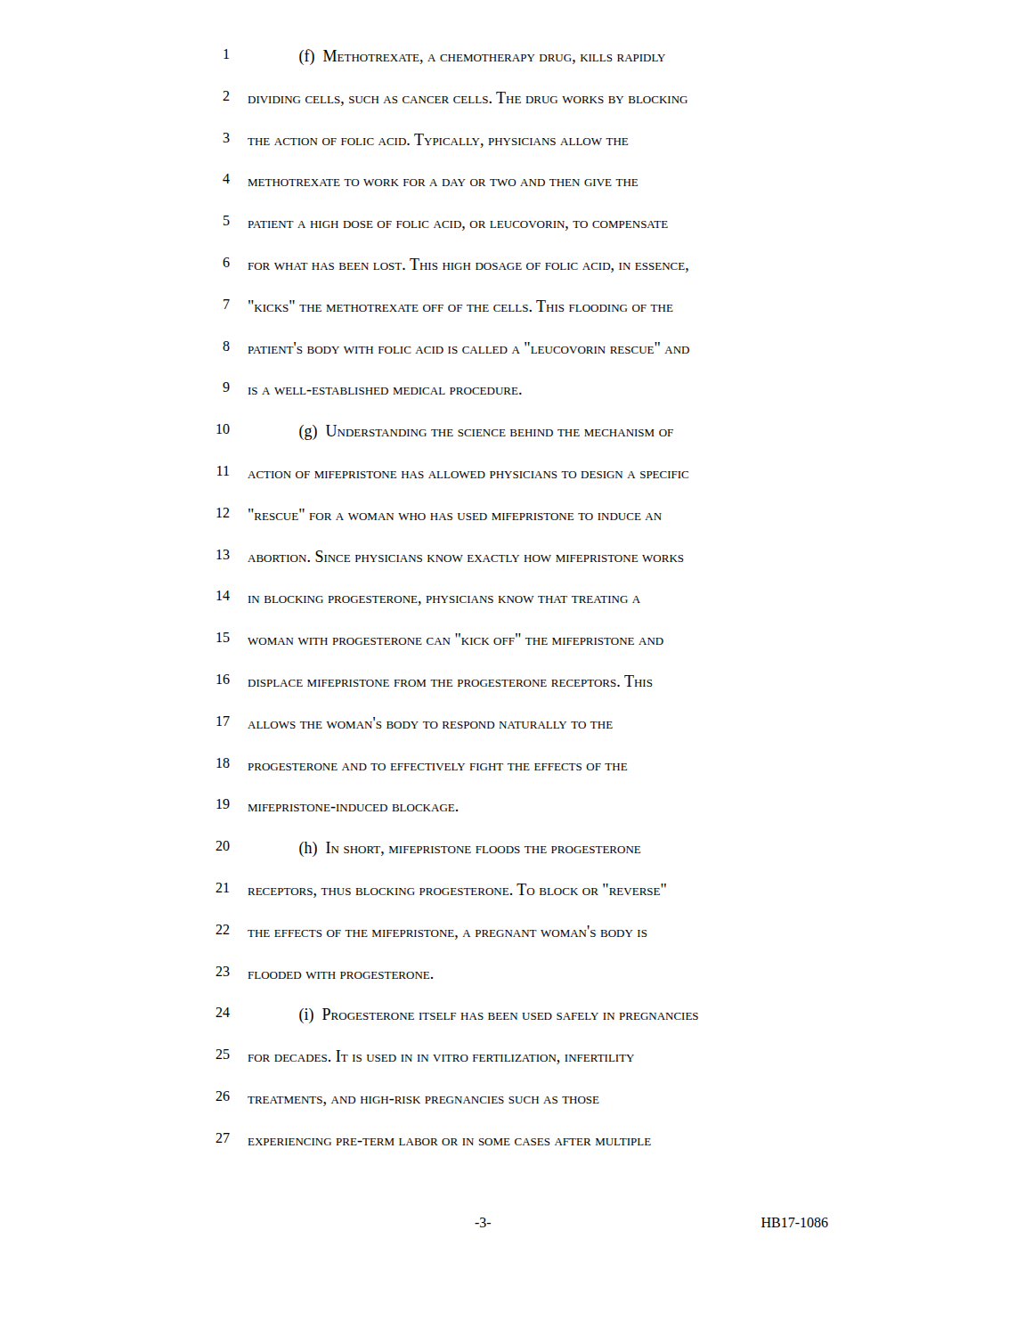(f) Methotrexate, a chemotherapy drug, kills rapidly
dividing cells, such as cancer cells. The drug works by blocking
the action of folic acid. Typically, physicians allow the
methotrexate to work for a day or two and then give the
patient a high dose of folic acid, or leucovorin, to compensate
for what has been lost. This high dosage of folic acid, in essence,
"kicks" the methotrexate off of the cells. This flooding of the
patient's body with folic acid is called a "leucovorin rescue" and
is a well-established medical procedure.
(g) Understanding the science behind the mechanism of
action of mifepristone has allowed physicians to design a specific
"rescue" for a woman who has used mifepristone to induce an
abortion. Since physicians know exactly how mifepristone works
in blocking progesterone, physicians know that treating a
woman with progesterone can "kick off" the mifepristone and
displace mifepristone from the progesterone receptors. This
allows the woman's body to respond naturally to the
progesterone and to effectively fight the effects of the
mifepristone-induced blockage.
(h) In short, mifepristone floods the progesterone
receptors, thus blocking progesterone. To block or "reverse"
the effects of the mifepristone, a pregnant woman's body is
flooded with progesterone.
(i) Progesterone itself has been used safely in pregnancies
for decades. It is used in in vitro fertilization, infertility
treatments, and high-risk pregnancies such as those
experiencing pre-term labor or in some cases after multiple
-3-
HB17-1086